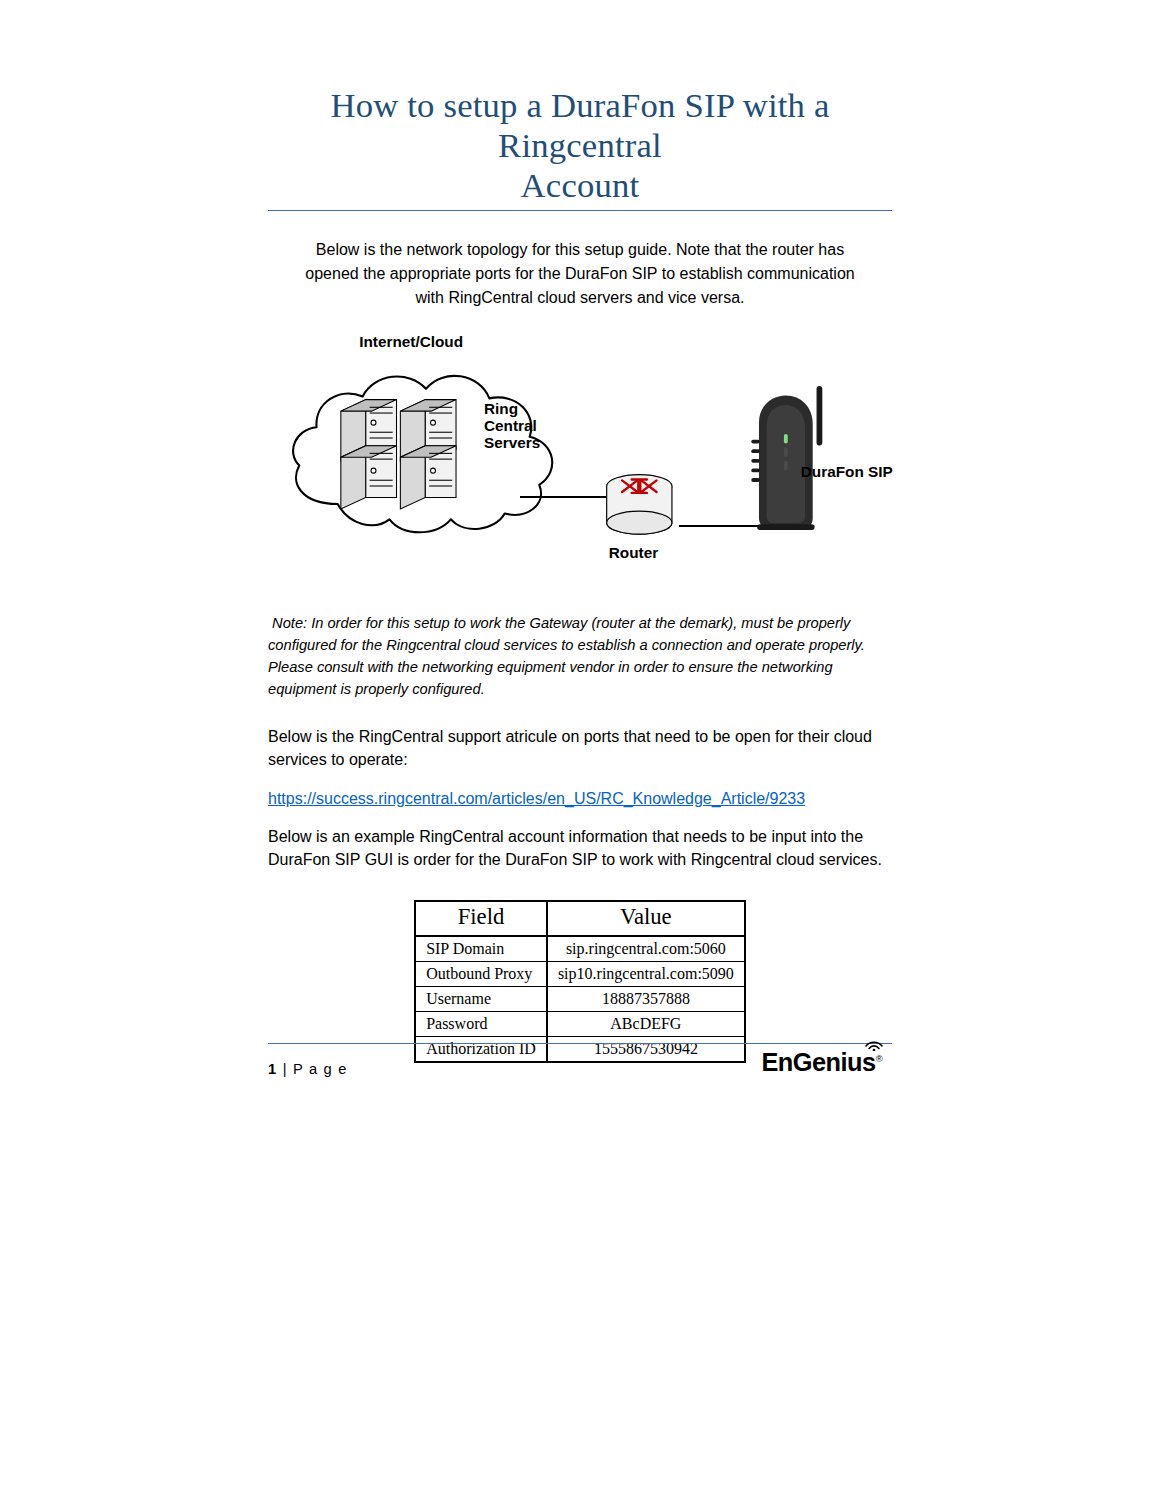How to setup a DuraFon SIP with a Ringcentral
Account
Below is the network topology for this setup guide. Note that the router has opened the appropriate ports for the DuraFon SIP to establish communication with RingCentral cloud servers and vice versa.
Internet/Cloud
Ring
Central
Servers
Router
DuraFon SIP
Note: In order for this setup to work the Gateway (router at the demark), must be properly configured for the Ringcentral cloud services to establish a connection and operate properly. Please consult with the networking equipment vendor in order to ensure the networking equipment is properly configured.
Below is the RingCentral support atricule on ports that need to be open for their cloud services to operate:
https://success.ringcentral.com/articles/en_US/RC_Knowledge_Article/9233
Below is an example RingCentral account information that needs to be input into the DuraFon SIP GUI is order for the DuraFon SIP to work with Ringcentral cloud services.
| Field | Value |
| --- | --- |
| SIP Domain | sip.ringcentral.com:5060 |
| Outbound Proxy | sip10.ringcentral.com:5090 |
| Username | 18887357888 |
| Password | ABcDEFG |
| Authorization ID | 1555867530942 |
1 | P a g e
En Genius®